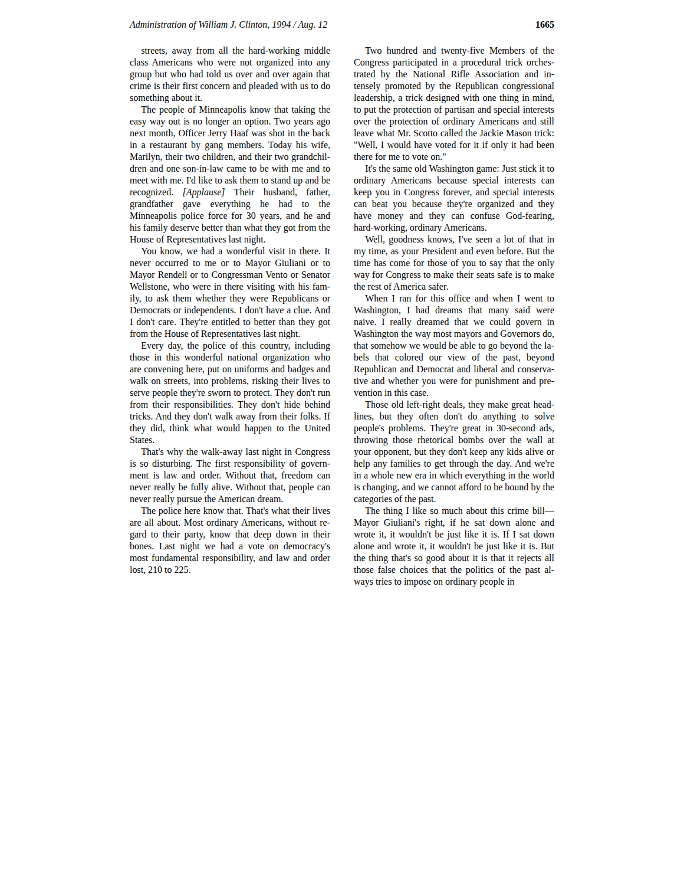Administration of William J. Clinton, 1994 / Aug. 12 1665
streets, away from all the hard-working middle class Americans who were not organized into any group but who had told us over and over again that crime is their first concern and pleaded with us to do something about it.
The people of Minneapolis know that taking the easy way out is no longer an option. Two years ago next month, Officer Jerry Haaf was shot in the back in a restaurant by gang members. Today his wife, Marilyn, their two children, and their two grandchildren and one son-in-law came to be with me and to meet with me. I'd like to ask them to stand up and be recognized. [Applause] Their husband, father, grandfather gave everything he had to the Minneapolis police force for 30 years, and he and his family deserve better than what they got from the House of Representatives last night.
You know, we had a wonderful visit in there. It never occurred to me or to Mayor Giuliani or to Mayor Rendell or to Congressman Vento or Senator Wellstone, who were in there visiting with his family, to ask them whether they were Republicans or Democrats or independents. I don't have a clue. And I don't care. They're entitled to better than they got from the House of Representatives last night.
Every day, the police of this country, including those in this wonderful national organization who are convening here, put on uniforms and badges and walk on streets, into problems, risking their lives to serve people they're sworn to protect. They don't run from their responsibilities. They don't hide behind tricks. And they don't walk away from their folks. If they did, think what would happen to the United States.
That's why the walk-away last night in Congress is so disturbing. The first responsibility of government is law and order. Without that, freedom can never really be fully alive. Without that, people can never really pursue the American dream.
The police here know that. That's what their lives are all about. Most ordinary Americans, without regard to their party, know that deep down in their bones. Last night we had a vote on democracy's most fundamental responsibility, and law and order lost, 210 to 225.
Two hundred and twenty-five Members of the Congress participated in a procedural trick orchestrated by the National Rifle Association and intensely promoted by the Republican congressional leadership, a trick designed with one thing in mind, to put the protection of partisan and special interests over the protection of ordinary Americans and still leave what Mr. Scotto called the Jackie Mason trick: "Well, I would have voted for it if only it had been there for me to vote on."
It's the same old Washington game: Just stick it to ordinary Americans because special interests can keep you in Congress forever, and special interests can beat you because they're organized and they have money and they can confuse God-fearing, hard-working, ordinary Americans.
Well, goodness knows, I've seen a lot of that in my time, as your President and even before. But the time has come for those of you to say that the only way for Congress to make their seats safe is to make the rest of America safer.
When I ran for this office and when I went to Washington, I had dreams that many said were naive. I really dreamed that we could govern in Washington the way most mayors and Governors do, that somehow we would be able to go beyond the labels that colored our view of the past, beyond Republican and Democrat and liberal and conservative and whether you were for punishment and prevention in this case.
Those old left-right deals, they make great headlines, but they often don't do anything to solve people's problems. They're great in 30-second ads, throwing those rhetorical bombs over the wall at your opponent, but they don't keep any kids alive or help any families to get through the day. And we're in a whole new era in which everything in the world is changing, and we cannot afford to be bound by the categories of the past.
The thing I like so much about this crime bill—Mayor Giuliani's right, if he sat down alone and wrote it, it wouldn't be just like it is. If I sat down alone and wrote it, it wouldn't be just like it is. But the thing that's so good about it is that it rejects all those false choices that the politics of the past always tries to impose on ordinary people in